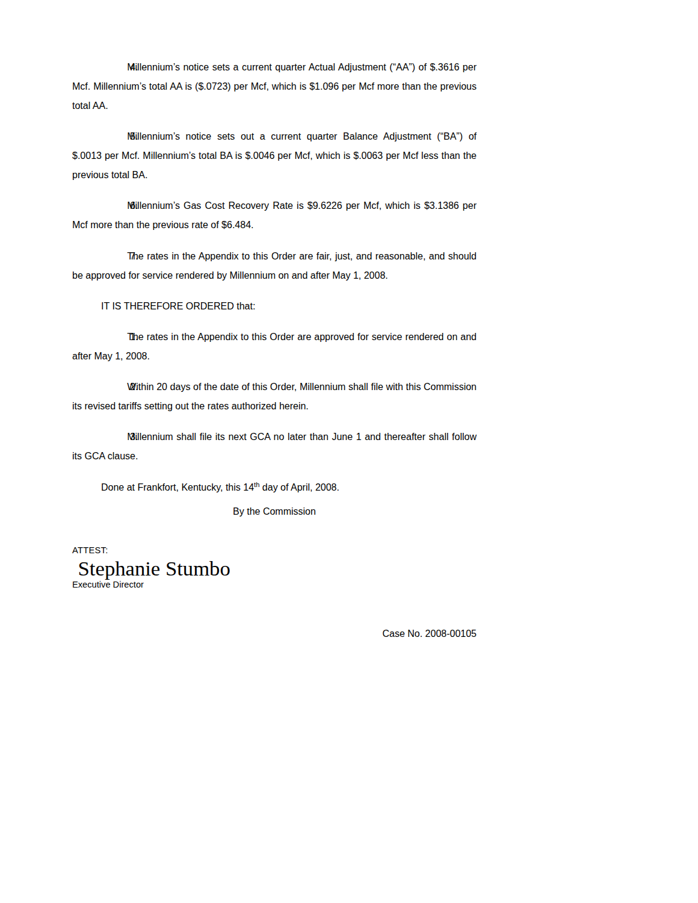4. Millennium’s notice sets a current quarter Actual Adjustment (“AA”) of $.3616 per Mcf. Millennium’s total AA is ($.0723) per Mcf, which is $1.096 per Mcf more than the previous total AA.
5. Millennium’s notice sets out a current quarter Balance Adjustment (“BA”) of $.0013 per Mcf. Millennium’s total BA is $.0046 per Mcf, which is $.0063 per Mcf less than the previous total BA.
6. Millennium’s Gas Cost Recovery Rate is $9.6226 per Mcf, which is $3.1386 per Mcf more than the previous rate of $6.484.
7. The rates in the Appendix to this Order are fair, just, and reasonable, and should be approved for service rendered by Millennium on and after May 1, 2008.
IT IS THEREFORE ORDERED that:
1. The rates in the Appendix to this Order are approved for service rendered on and after May 1, 2008.
2. Within 20 days of the date of this Order, Millennium shall file with this Commission its revised tariffs setting out the rates authorized herein.
3. Millennium shall file its next GCA no later than June 1 and thereafter shall follow its GCA clause.
Done at Frankfort, Kentucky, this 14th day of April, 2008.
By the Commission
ATTEST:
Stephanie Stumbo
Executive Director
Case No. 2008-00105